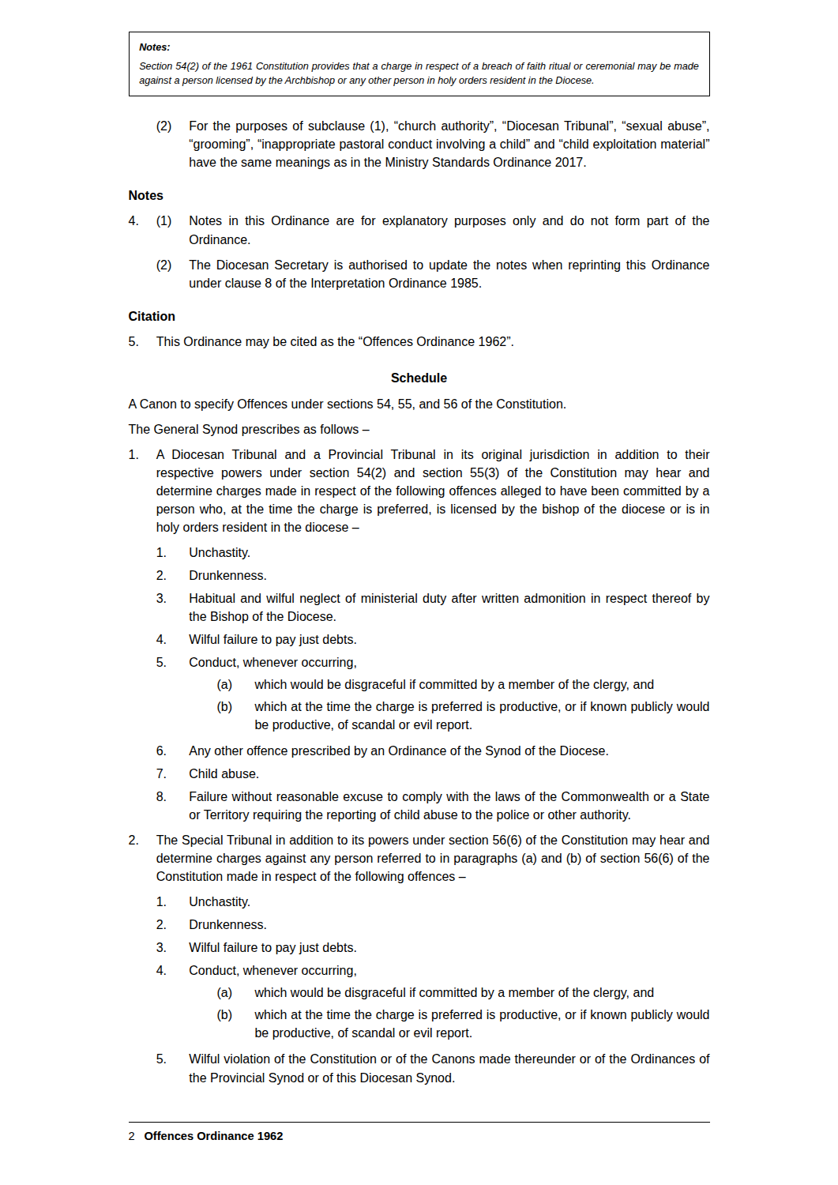Notes:
Section 54(2) of the 1961 Constitution provides that a charge in respect of a breach of faith ritual or ceremonial may be made against a person licensed by the Archbishop or any other person in holy orders resident in the Diocese.
(2) For the purposes of subclause (1), “church authority”, “Diocesan Tribunal”, “sexual abuse”, “grooming”, “inappropriate pastoral conduct involving a child” and “child exploitation material” have the same meanings as in the Ministry Standards Ordinance 2017.
Notes
4. (1) Notes in this Ordinance are for explanatory purposes only and do not form part of the Ordinance.
(2) The Diocesan Secretary is authorised to update the notes when reprinting this Ordinance under clause 8 of the Interpretation Ordinance 1985.
Citation
5. This Ordinance may be cited as the “Offences Ordinance 1962”.
Schedule
A Canon to specify Offences under sections 54, 55, and 56 of the Constitution.
The General Synod prescribes as follows –
1. A Diocesan Tribunal and a Provincial Tribunal in its original jurisdiction in addition to their respective powers under section 54(2) and section 55(3) of the Constitution may hear and determine charges made in respect of the following offences alleged to have been committed by a person who, at the time the charge is preferred, is licensed by the bishop of the diocese or is in holy orders resident in the diocese –
1. Unchastity.
2. Drunkenness.
3. Habitual and wilful neglect of ministerial duty after written admonition in respect thereof by the Bishop of the Diocese.
4. Wilful failure to pay just debts.
5. Conduct, whenever occurring,
(a) which would be disgraceful if committed by a member of the clergy, and
(b) which at the time the charge is preferred is productive, or if known publicly would be productive, of scandal or evil report.
6. Any other offence prescribed by an Ordinance of the Synod of the Diocese.
7. Child abuse.
8. Failure without reasonable excuse to comply with the laws of the Commonwealth or a State or Territory requiring the reporting of child abuse to the police or other authority.
2. The Special Tribunal in addition to its powers under section 56(6) of the Constitution may hear and determine charges against any person referred to in paragraphs (a) and (b) of section 56(6) of the Constitution made in respect of the following offences –
1. Unchastity.
2. Drunkenness.
3. Wilful failure to pay just debts.
4. Conduct, whenever occurring,
(a) which would be disgraceful if committed by a member of the clergy, and
(b) which at the time the charge is preferred is productive, or if known publicly would be productive, of scandal or evil report.
5. Wilful violation of the Constitution or of the Canons made thereunder or of the Ordinances of the Provincial Synod or of this Diocesan Synod.
2 Offences Ordinance 1962